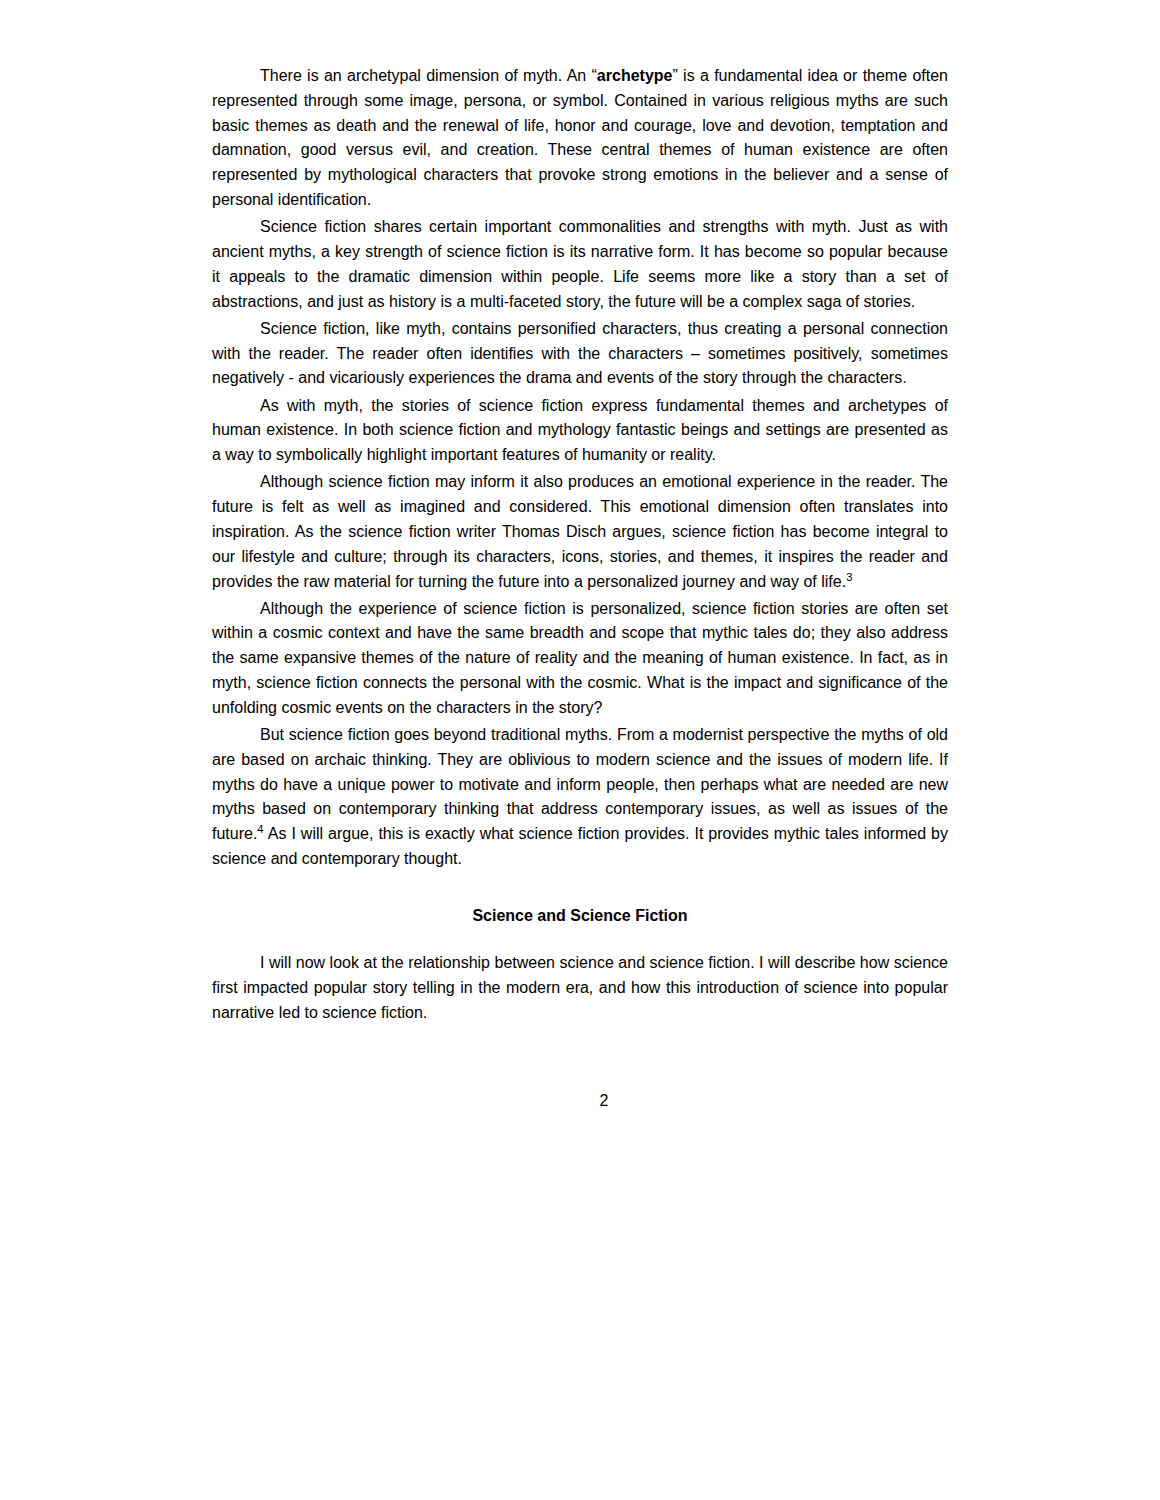There is an archetypal dimension of myth. An “archetype” is a fundamental idea or theme often represented through some image, persona, or symbol. Contained in various religious myths are such basic themes as death and the renewal of life, honor and courage, love and devotion, temptation and damnation, good versus evil, and creation. These central themes of human existence are often represented by mythological characters that provoke strong emotions in the believer and a sense of personal identification.
Science fiction shares certain important commonalities and strengths with myth. Just as with ancient myths, a key strength of science fiction is its narrative form. It has become so popular because it appeals to the dramatic dimension within people. Life seems more like a story than a set of abstractions, and just as history is a multi-faceted story, the future will be a complex saga of stories.
Science fiction, like myth, contains personified characters, thus creating a personal connection with the reader. The reader often identifies with the characters – sometimes positively, sometimes negatively - and vicariously experiences the drama and events of the story through the characters.
As with myth, the stories of science fiction express fundamental themes and archetypes of human existence. In both science fiction and mythology fantastic beings and settings are presented as a way to symbolically highlight important features of humanity or reality.
Although science fiction may inform it also produces an emotional experience in the reader. The future is felt as well as imagined and considered. This emotional dimension often translates into inspiration. As the science fiction writer Thomas Disch argues, science fiction has become integral to our lifestyle and culture; through its characters, icons, stories, and themes, it inspires the reader and provides the raw material for turning the future into a personalized journey and way of life.3
Although the experience of science fiction is personalized, science fiction stories are often set within a cosmic context and have the same breadth and scope that mythic tales do; they also address the same expansive themes of the nature of reality and the meaning of human existence. In fact, as in myth, science fiction connects the personal with the cosmic. What is the impact and significance of the unfolding cosmic events on the characters in the story?
But science fiction goes beyond traditional myths. From a modernist perspective the myths of old are based on archaic thinking. They are oblivious to modern science and the issues of modern life. If myths do have a unique power to motivate and inform people, then perhaps what are needed are new myths based on contemporary thinking that address contemporary issues, as well as issues of the future.4 As I will argue, this is exactly what science fiction provides. It provides mythic tales informed by science and contemporary thought.
Science and Science Fiction
I will now look at the relationship between science and science fiction. I will describe how science first impacted popular story telling in the modern era, and how this introduction of science into popular narrative led to science fiction.
2